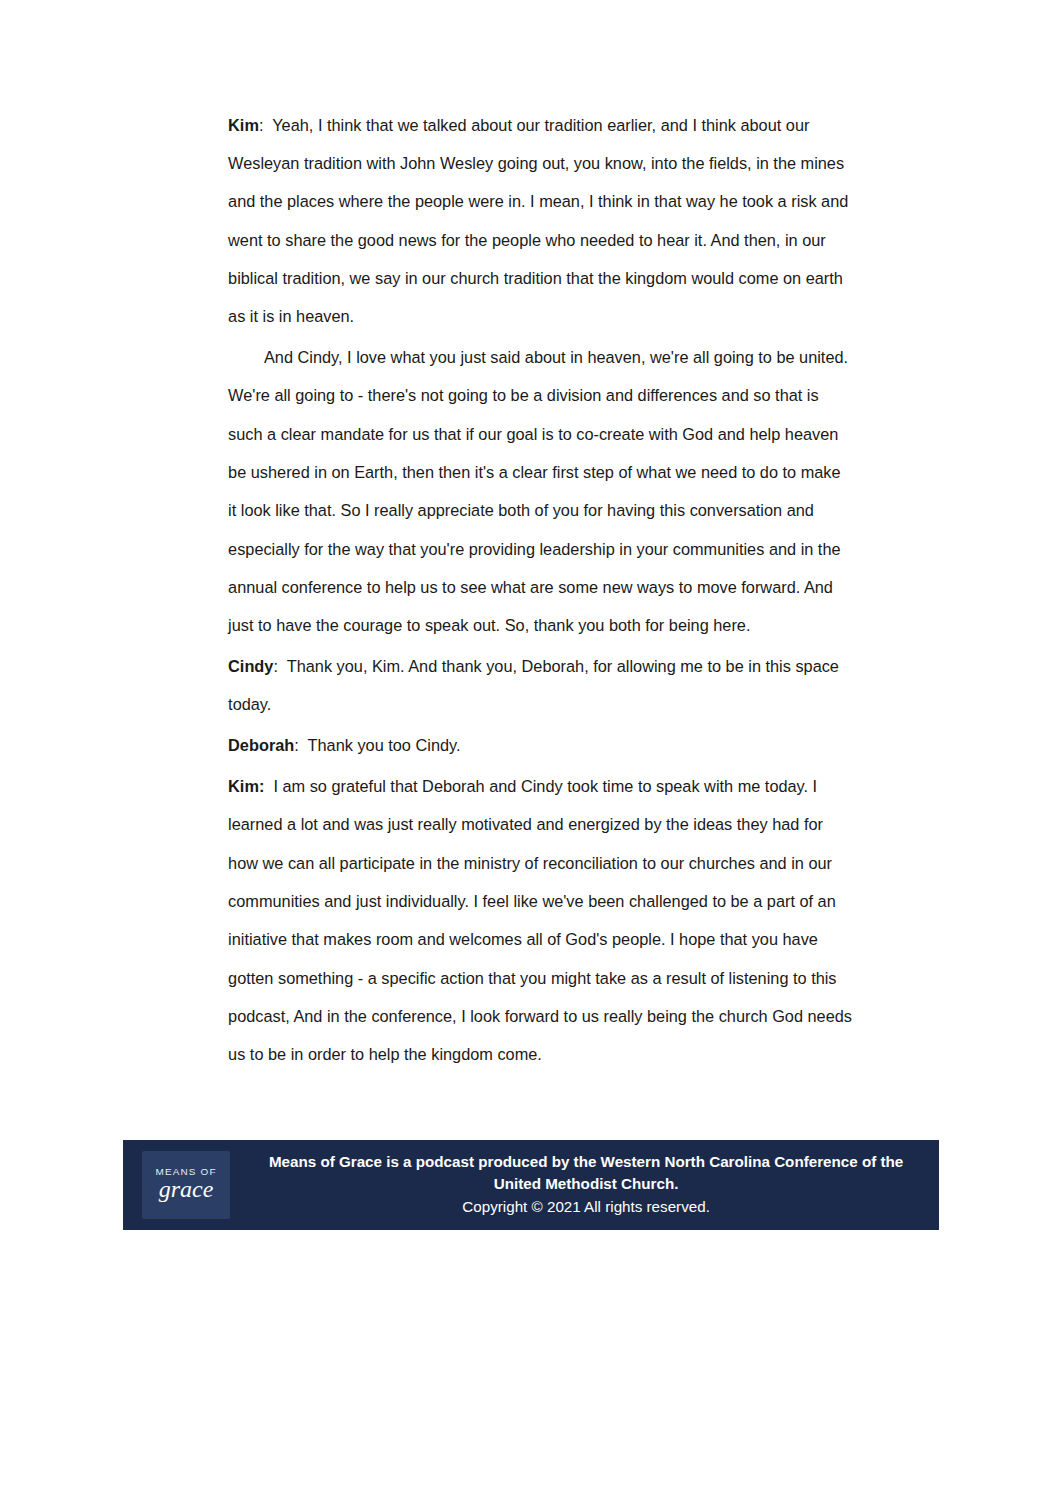Kim: Yeah, I think that we talked about our tradition earlier, and I think about our Wesleyan tradition with John Wesley going out, you know, into the fields, in the mines and the places where the people were in. I mean, I think in that way he took a risk and went to share the good news for the people who needed to hear it. And then, in our biblical tradition, we say in our church tradition that the kingdom would come on earth as it is in heaven.
And Cindy, I love what you just said about in heaven, we're all going to be united. We're all going to - there's not going to be a division and differences and so that is such a clear mandate for us that if our goal is to co-create with God and help heaven be ushered in on Earth, then then it's a clear first step of what we need to do to make it look like that. So I really appreciate both of you for having this conversation and especially for the way that you're providing leadership in your communities and in the annual conference to help us to see what are some new ways to move forward. And just to have the courage to speak out. So, thank you both for being here.
Cindy: Thank you, Kim. And thank you, Deborah, for allowing me to be in this space today.
Deborah: Thank you too Cindy.
Kim: I am so grateful that Deborah and Cindy took time to speak with me today. I learned a lot and was just really motivated and energized by the ideas they had for how we can all participate in the ministry of reconciliation to our churches and in our communities and just individually. I feel like we've been challenged to be a part of an initiative that makes room and welcomes all of God's people. I hope that you have gotten something - a specific action that you might take as a result of listening to this podcast, And in the conference, I look forward to us really being the church God needs us to be in order to help the kingdom come.
Means of grace
Means of Grace is a podcast produced by the Western North Carolina Conference of the United Methodist Church.
Copyright © 2021 All rights reserved.